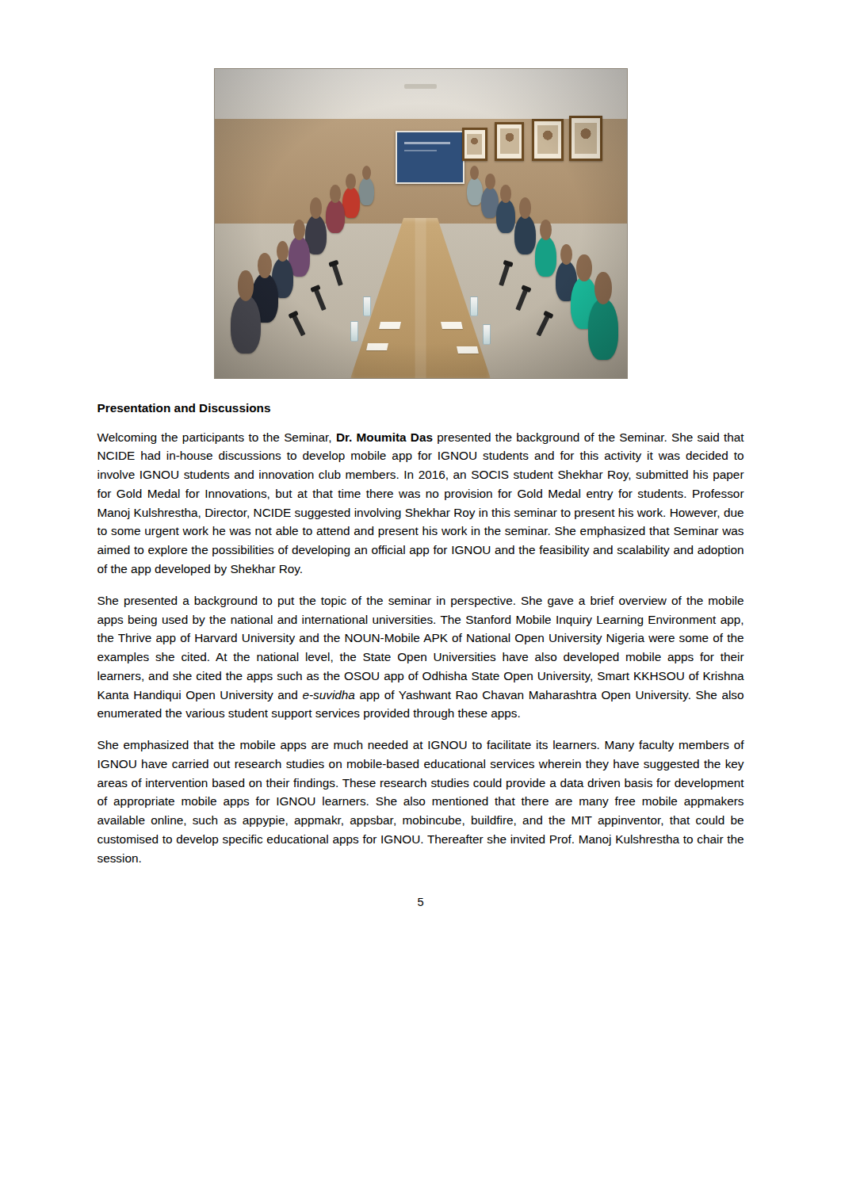Presentation and Discussions
Welcoming the participants to the Seminar, Dr. Moumita Das presented the background of the Seminar. She said that NCIDE had in-house discussions to develop mobile app for IGNOU students and for this activity it was decided to involve IGNOU students and innovation club members. In 2016, an SOCIS student Shekhar Roy, submitted his paper for Gold Medal for Innovations, but at that time there was no provision for Gold Medal entry for students. Professor Manoj Kulshrestha, Director, NCIDE suggested involving Shekhar Roy in this seminar to present his work. However, due to some urgent work he was not able to attend and present his work in the seminar. She emphasized that Seminar was aimed to explore the possibilities of developing an official app for IGNOU and the feasibility and scalability and adoption of the app developed by Shekhar Roy.
She presented a background to put the topic of the seminar in perspective. She gave a brief overview of the mobile apps being used by the national and international universities. The Stanford Mobile Inquiry Learning Environment app, the Thrive app of Harvard University and the NOUN-Mobile APK of National Open University Nigeria were some of the examples she cited. At the national level, the State Open Universities have also developed mobile apps for their learners, and she cited the apps such as the OSOU app of Odhisha State Open University, Smart KKHSOU of Krishna Kanta Handiqui Open University and e-suvidha app of Yashwant Rao Chavan Maharashtra Open University. She also enumerated the various student support services provided through these apps.
She emphasized that the mobile apps are much needed at IGNOU to facilitate its learners. Many faculty members of IGNOU have carried out research studies on mobile-based educational services wherein they have suggested the key areas of intervention based on their findings. These research studies could provide a data driven basis for development of appropriate mobile apps for IGNOU learners. She also mentioned that there are many free mobile appmakers available online, such as appypie, appmakr, appsbar, mobincube, buildfire, and the MIT appinventor, that could be customised to develop specific educational apps for IGNOU. Thereafter she invited Prof. Manoj Kulshrestha to chair the session.
5